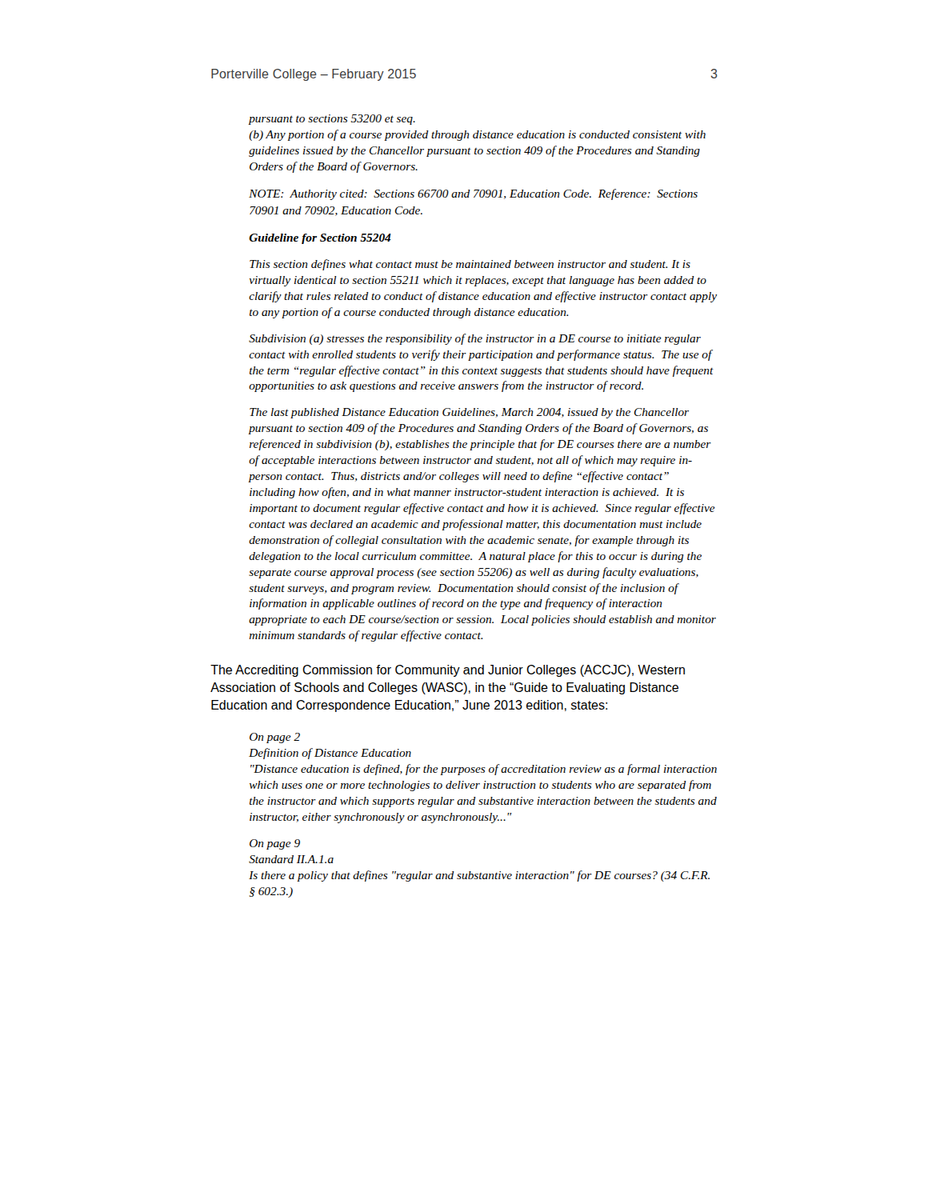Porterville College – February 2015
3
pursuant to sections 53200 et seq.
(b) Any portion of a course provided through distance education is conducted consistent with guidelines issued by the Chancellor pursuant to section 409 of the Procedures and Standing Orders of the Board of Governors.
NOTE: Authority cited: Sections 66700 and 70901, Education Code. Reference: Sections 70901 and 70902, Education Code.
Guideline for Section 55204
This section defines what contact must be maintained between instructor and student. It is virtually identical to section 55211 which it replaces, except that language has been added to clarify that rules related to conduct of distance education and effective instructor contact apply to any portion of a course conducted through distance education.
Subdivision (a) stresses the responsibility of the instructor in a DE course to initiate regular contact with enrolled students to verify their participation and performance status. The use of the term “regular effective contact” in this context suggests that students should have frequent opportunities to ask questions and receive answers from the instructor of record.
The last published Distance Education Guidelines, March 2004, issued by the Chancellor pursuant to section 409 of the Procedures and Standing Orders of the Board of Governors, as referenced in subdivision (b), establishes the principle that for DE courses there are a number of acceptable interactions between instructor and student, not all of which may require in-person contact. Thus, districts and/or colleges will need to define “effective contact” including how often, and in what manner instructor-student interaction is achieved. It is important to document regular effective contact and how it is achieved. Since regular effective contact was declared an academic and professional matter, this documentation must include demonstration of collegial consultation with the academic senate, for example through its delegation to the local curriculum committee. A natural place for this to occur is during the separate course approval process (see section 55206) as well as during faculty evaluations, student surveys, and program review. Documentation should consist of the inclusion of information in applicable outlines of record on the type and frequency of interaction appropriate to each DE course/section or session. Local policies should establish and monitor minimum standards of regular effective contact.
The Accrediting Commission for Community and Junior Colleges (ACCJC), Western Association of Schools and Colleges (WASC), in the “Guide to Evaluating Distance Education and Correspondence Education,” June 2013 edition, states:
On page 2
Definition of Distance Education
"Distance education is defined, for the purposes of accreditation review as a formal interaction which uses one or more technologies to deliver instruction to students who are separated from the instructor and which supports regular and substantive interaction between the students and instructor, either synchronously or asynchronously..."
On page 9
Standard II.A.1.a
Is there a policy that defines "regular and substantive interaction" for DE courses? (34 C.F.R. § 602.3.)